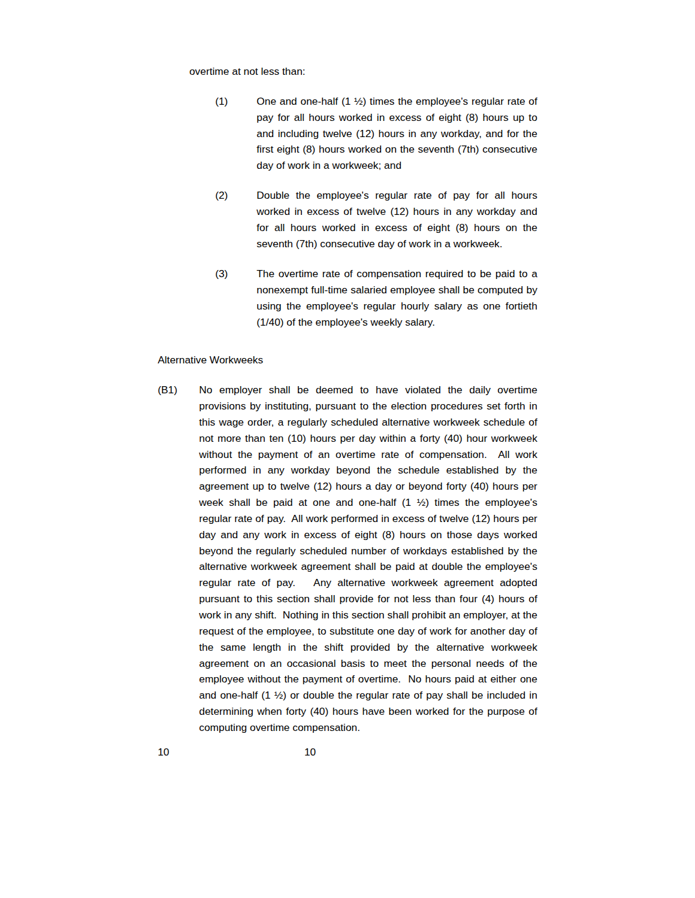overtime at not less than:
(1)
One and one-half (1 ½) times the employee's regular rate of pay for all hours worked in excess of eight (8) hours up to and including twelve (12) hours in any workday, and for the first eight (8) hours worked on the seventh (7th) consecutive day of work in a workweek; and
(2)
Double the employee's regular rate of pay for all hours worked in excess of twelve (12) hours in any workday and for all hours worked in excess of eight (8) hours on the seventh (7th) consecutive day of work in a workweek.
(3)
The overtime rate of compensation required to be paid to a nonexempt full-time salaried employee shall be computed by using the employee's regular hourly salary as one fortieth (1/40) of the employee's weekly salary.
Alternative Workweeks
(B1)
No employer shall be deemed to have violated the daily overtime provisions by instituting, pursuant to the election procedures set forth in this wage order, a regularly scheduled alternative workweek schedule of not more than ten (10) hours per day within a forty (40) hour workweek without the payment of an overtime rate of compensation. All work performed in any workday beyond the schedule established by the agreement up to twelve (12) hours a day or beyond forty (40) hours per week shall be paid at one and one-half (1 ½) times the employee's regular rate of pay. All work performed in excess of twelve (12) hours per day and any work in excess of eight (8) hours on those days worked beyond the regularly scheduled number of workdays established by the alternative workweek agreement shall be paid at double the employee's regular rate of pay. Any alternative workweek agreement adopted pursuant to this section shall provide for not less than four (4) hours of work in any shift. Nothing in this section shall prohibit an employer, at the request of the employee, to substitute one day of work for another day of the same length in the shift provided by the alternative workweek agreement on an occasional basis to meet the personal needs of the employee without the payment of overtime. No hours paid at either one and one-half (1 ½) or double the regular rate of pay shall be included in determining when forty (40) hours have been worked for the purpose of computing overtime compensation.
10 10